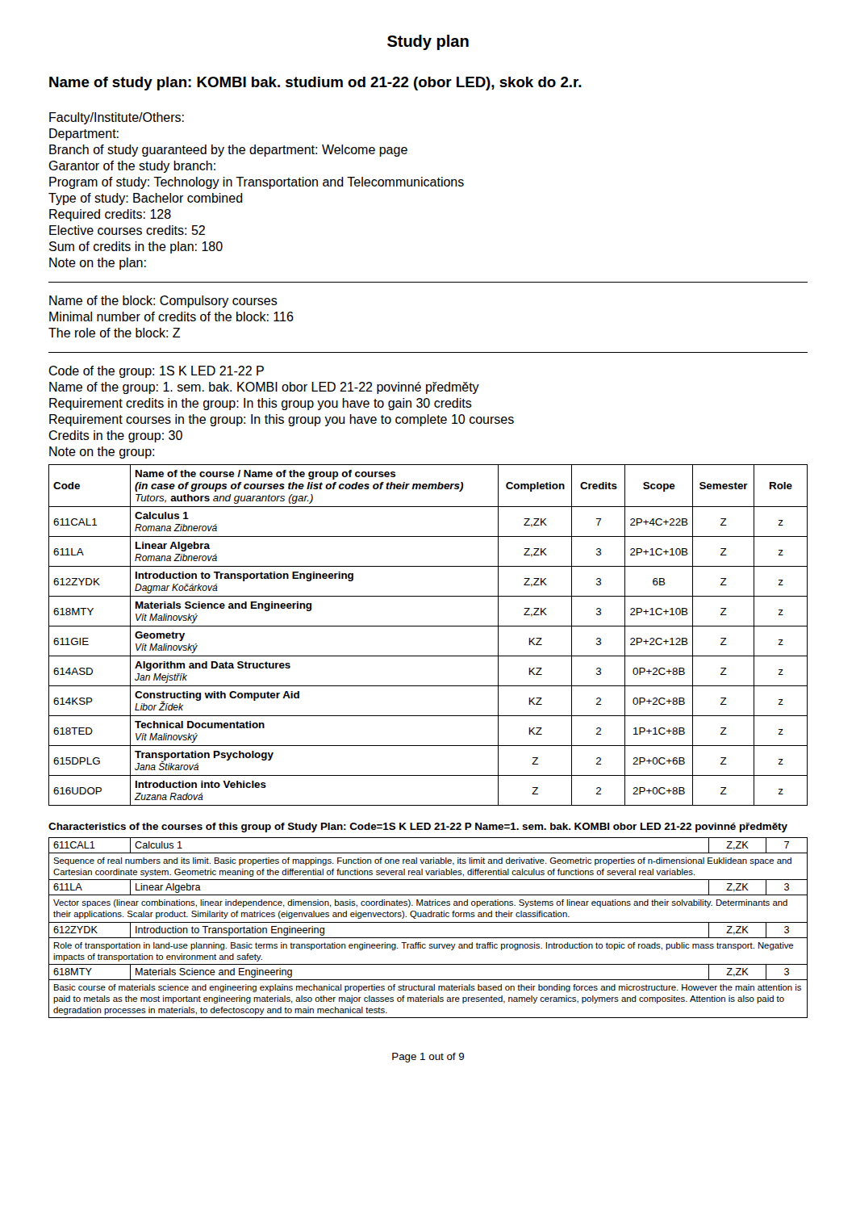Study plan
Name of study plan: KOMBI bak. studium od 21-22 (obor LED), skok do 2.r.
Faculty/Institute/Others:
Department:
Branch of study guaranteed by the department: Welcome page
Garantor of the study branch:
Program of study: Technology in Transportation and Telecommunications
Type of study: Bachelor combined
Required credits: 128
Elective courses credits: 52
Sum of credits in the plan: 180
Note on the plan:
Name of the block: Compulsory courses
Minimal number of credits of the block: 116
The role of the block: Z
Code of the group: 1S K LED 21-22 P
Name of the group: 1. sem. bak. KOMBI obor LED 21-22 povinné předměty
Requirement credits in the group: In this group you have to gain 30 credits
Requirement courses in the group: In this group you have to complete 10 courses
Credits in the group: 30
Note on the group:
| Code | Name of the course / Name of the group of courses (in case of groups of courses the list of codes of their members) Tutors, authors and guarantors (gar.) | Completion | Credits | Scope | Semester | Role |
| --- | --- | --- | --- | --- | --- | --- |
| 611CAL1 | Calculus 1 Romana Zibnerová | Z,ZK | 7 | 2P+4C+22B | Z | z |
| 611LA | Linear Algebra Romana Zibnerová | Z,ZK | 3 | 2P+1C+10B | Z | z |
| 612ZYDK | Introduction to Transportation Engineering Dagmar Kočárková | Z,ZK | 3 | 6B | Z | z |
| 618MTY | Materials Science and Engineering Vít Malinovský | Z,ZK | 3 | 2P+1C+10B | Z | z |
| 611GIE | Geometry Vít Malinovský | KZ | 3 | 2P+2C+12B | Z | z |
| 614ASD | Algorithm and Data Structures Jan Mejstřík | KZ | 3 | 0P+2C+8B | Z | z |
| 614KSP | Constructing with Computer Aid Libor Žídek | KZ | 2 | 0P+2C+8B | Z | z |
| 618TED | Technical Documentation Vít Malinovský | KZ | 2 | 1P+1C+8B | Z | z |
| 615DPLG | Transportation Psychology Jana Štikarová | Z | 2 | 2P+0C+6B | Z | z |
| 616UDOP | Introduction into Vehicles Zuzana Radová | Z | 2 | 2P+0C+8B | Z | z |
Characteristics of the courses of this group of Study Plan: Code=1S K LED 21-22 P Name=1. sem. bak. KOMBI obor LED 21-22 povinné předměty
| 611CAL1 | Calculus 1 | Z,ZK | 7 |
| Sequence of real numbers and its limit. Basic properties of mappings. Function of one real variable, its limit and derivative. Geometric properties of n-dimensional Euklidean space and Cartesian coordinate system. Geometric meaning of the differential of functions several real variables, differential calculus of functions of several real variables. |
| 611LA | Linear Algebra | Z,ZK | 3 |
| Vector spaces (linear combinations, linear independence, dimension, basis, coordinates). Matrices and operations. Systems of linear equations and their solvability. Determinants and their applications. Scalar product. Similarity of matrices (eigenvalues and eigenvectors). Quadratic forms and their classification. |
| 612ZYDK | Introduction to Transportation Engineering | Z,ZK | 3 |
| Role of transportation in land-use planning. Basic terms in transportation engineering. Traffic survey and traffic prognosis. Introduction to topic of roads, public mass transport. Negative impacts of transportation to environment and safety. |
| 618MTY | Materials Science and Engineering | Z,ZK | 3 |
| Basic course of materials science and engineering explains mechanical properties of structural materials based on their bonding forces and microstructure. However the main attention is paid to metals as the most important engineering materials, also other major classes of materials are presented, namely ceramics, polymers and composites. Attention is also paid to degradation processes in materials, to defectoscopy and to main mechanical tests. |
Page 1 out of 9